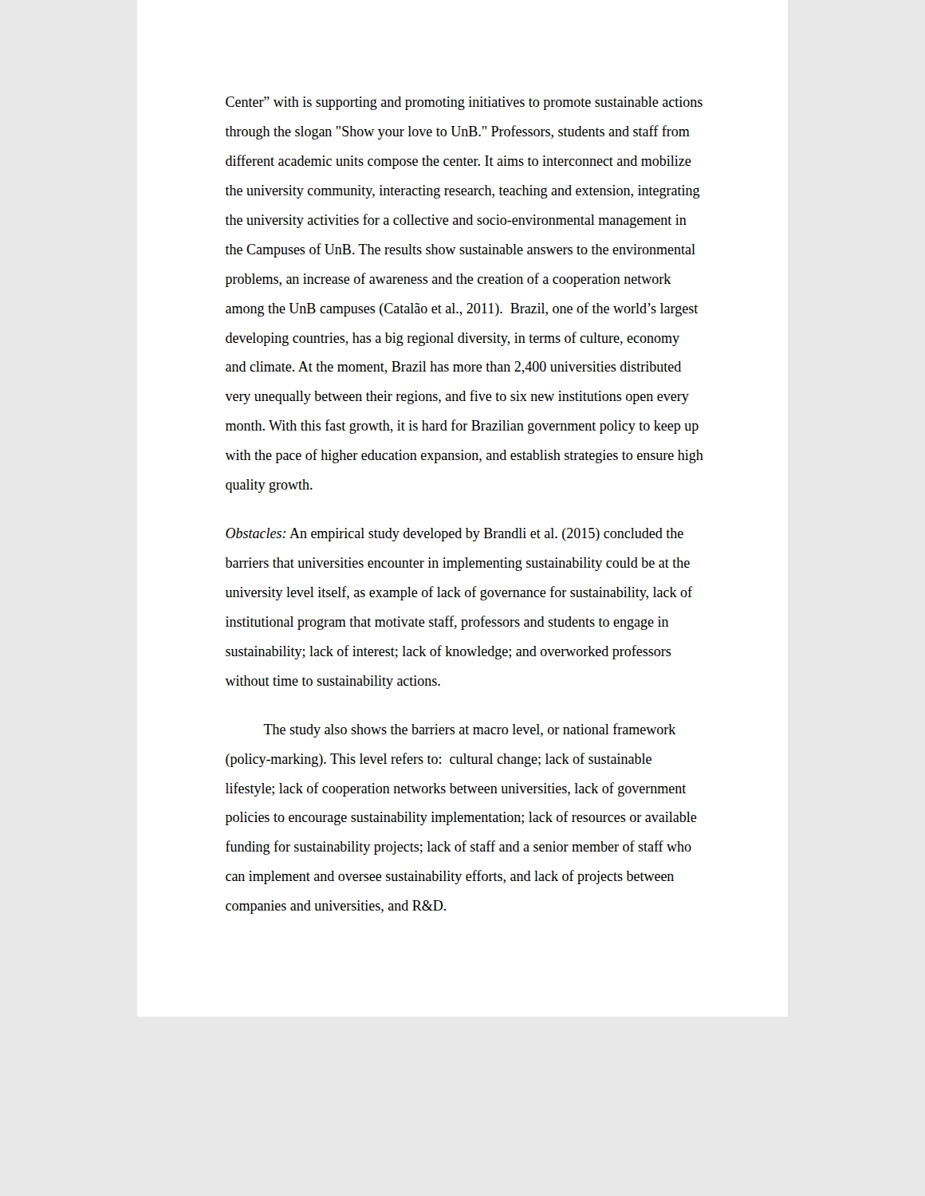Center” with is supporting and promoting initiatives to promote sustainable actions through the slogan "Show your love to UnB." Professors, students and staff from different academic units compose the center. It aims to interconnect and mobilize the university community, interacting research, teaching and extension, integrating the university activities for a collective and socio-environmental management in the Campuses of UnB. The results show sustainable answers to the environmental problems, an increase of awareness and the creation of a cooperation network among the UnB campuses (Catalão et al., 2011). Brazil, one of the world’s largest developing countries, has a big regional diversity, in terms of culture, economy and climate. At the moment, Brazil has more than 2,400 universities distributed very unequally between their regions, and five to six new institutions open every month. With this fast growth, it is hard for Brazilian government policy to keep up with the pace of higher education expansion, and establish strategies to ensure high quality growth.
Obstacles: An empirical study developed by Brandli et al. (2015) concluded the barriers that universities encounter in implementing sustainability could be at the university level itself, as example of lack of governance for sustainability, lack of institutional program that motivate staff, professors and students to engage in sustainability; lack of interest; lack of knowledge; and overworked professors without time to sustainability actions.
The study also shows the barriers at macro level, or national framework (policy-marking). This level refers to: cultural change; lack of sustainable lifestyle; lack of cooperation networks between universities, lack of government policies to encourage sustainability implementation; lack of resources or available funding for sustainability projects; lack of staff and a senior member of staff who can implement and oversee sustainability efforts, and lack of projects between companies and universities, and R&D.